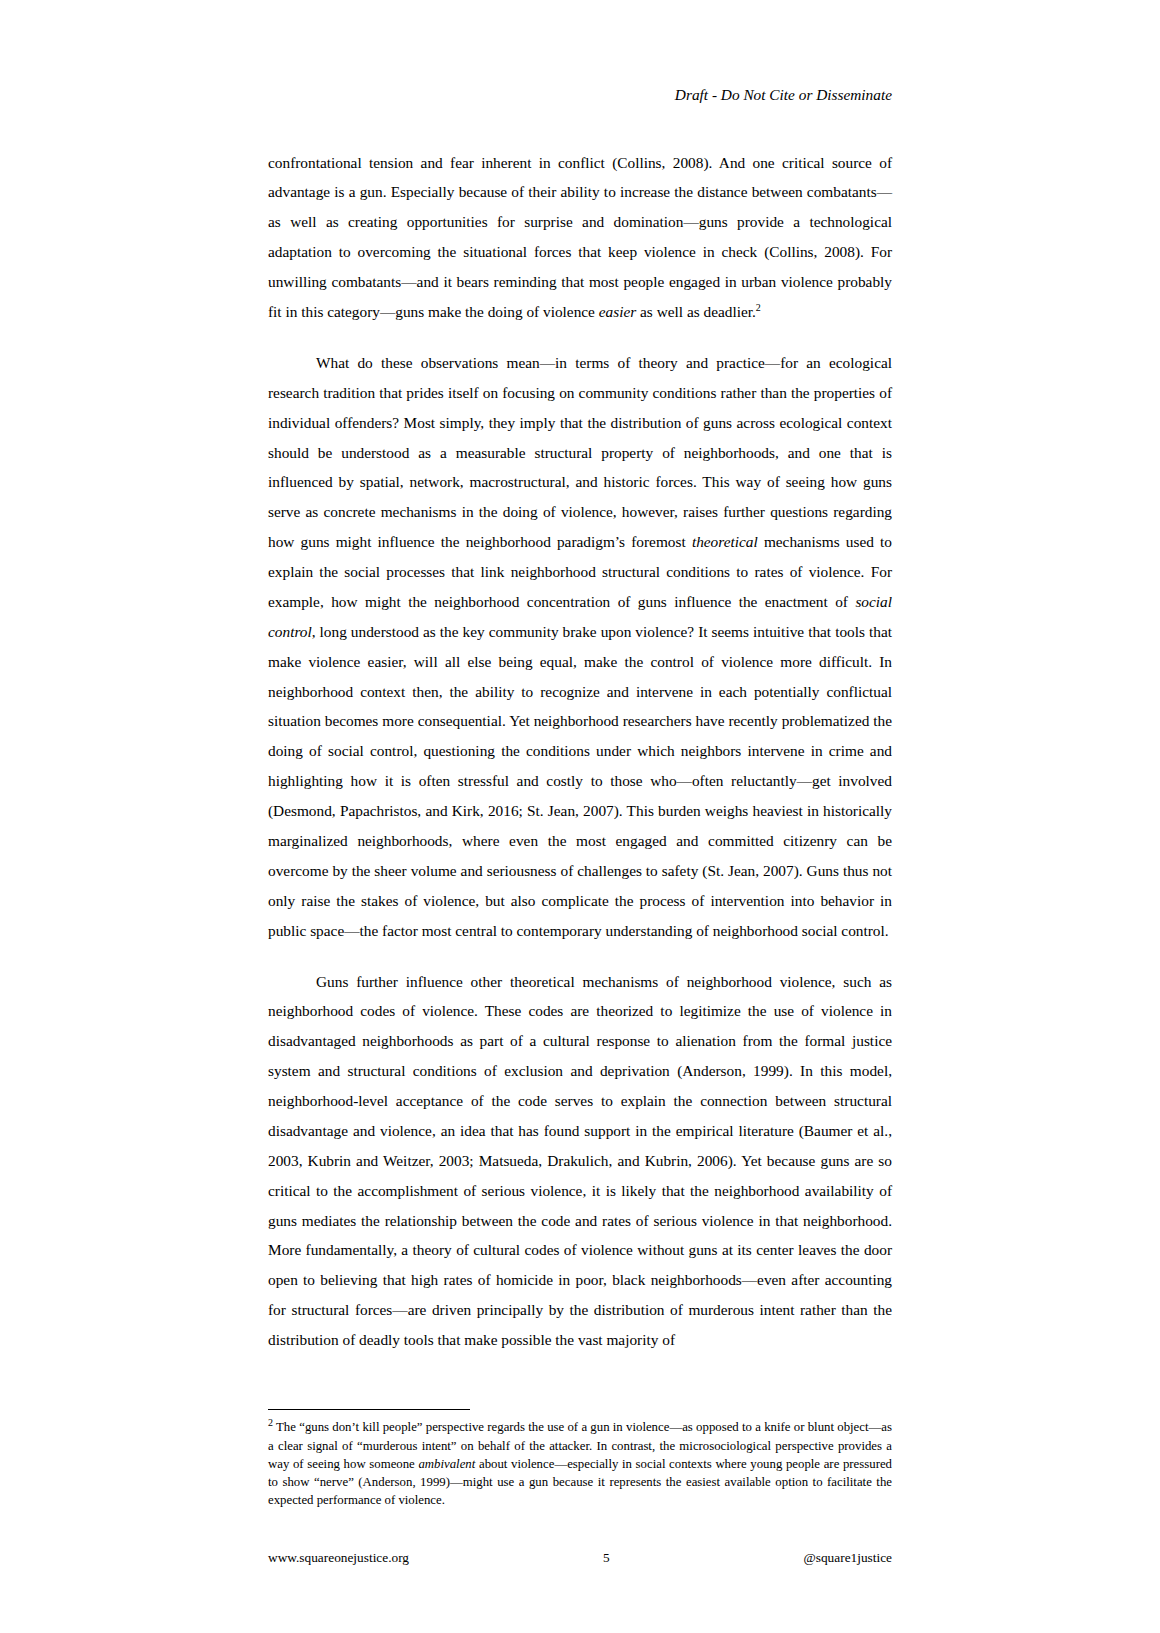Draft - Do Not Cite or Disseminate
confrontational tension and fear inherent in conflict (Collins, 2008). And one critical source of advantage is a gun. Especially because of their ability to increase the distance between combatants—as well as creating opportunities for surprise and domination—guns provide a technological adaptation to overcoming the situational forces that keep violence in check (Collins, 2008). For unwilling combatants—and it bears reminding that most people engaged in urban violence probably fit in this category—guns make the doing of violence easier as well as deadlier.2
What do these observations mean—in terms of theory and practice—for an ecological research tradition that prides itself on focusing on community conditions rather than the properties of individual offenders? Most simply, they imply that the distribution of guns across ecological context should be understood as a measurable structural property of neighborhoods, and one that is influenced by spatial, network, macrostructural, and historic forces. This way of seeing how guns serve as concrete mechanisms in the doing of violence, however, raises further questions regarding how guns might influence the neighborhood paradigm’s foremost theoretical mechanisms used to explain the social processes that link neighborhood structural conditions to rates of violence. For example, how might the neighborhood concentration of guns influence the enactment of social control, long understood as the key community brake upon violence? It seems intuitive that tools that make violence easier, will all else being equal, make the control of violence more difficult. In neighborhood context then, the ability to recognize and intervene in each potentially conflictual situation becomes more consequential. Yet neighborhood researchers have recently problematized the doing of social control, questioning the conditions under which neighbors intervene in crime and highlighting how it is often stressful and costly to those who—often reluctantly—get involved (Desmond, Papachristos, and Kirk, 2016; St. Jean, 2007). This burden weighs heaviest in historically marginalized neighborhoods, where even the most engaged and committed citizenry can be overcome by the sheer volume and seriousness of challenges to safety (St. Jean, 2007). Guns thus not only raise the stakes of violence, but also complicate the process of intervention into behavior in public space—the factor most central to contemporary understanding of neighborhood social control.
Guns further influence other theoretical mechanisms of neighborhood violence, such as neighborhood codes of violence. These codes are theorized to legitimize the use of violence in disadvantaged neighborhoods as part of a cultural response to alienation from the formal justice system and structural conditions of exclusion and deprivation (Anderson, 1999). In this model, neighborhood-level acceptance of the code serves to explain the connection between structural disadvantage and violence, an idea that has found support in the empirical literature (Baumer et al., 2003, Kubrin and Weitzer, 2003; Matsueda, Drakulich, and Kubrin, 2006). Yet because guns are so critical to the accomplishment of serious violence, it is likely that the neighborhood availability of guns mediates the relationship between the code and rates of serious violence in that neighborhood. More fundamentally, a theory of cultural codes of violence without guns at its center leaves the door open to believing that high rates of homicide in poor, black neighborhoods—even after accounting for structural forces—are driven principally by the distribution of murderous intent rather than the distribution of deadly tools that make possible the vast majority of
2 The “guns don’t kill people” perspective regards the use of a gun in violence—as opposed to a knife or blunt object—as a clear signal of “murderous intent” on behalf of the attacker. In contrast, the microsociological perspective provides a way of seeing how someone ambivalent about violence—especially in social contexts where young people are pressured to show “nerve” (Anderson, 1999)—might use a gun because it represents the easiest available option to facilitate the expected performance of violence.
www.squareonejustice.org 5 @square1justice